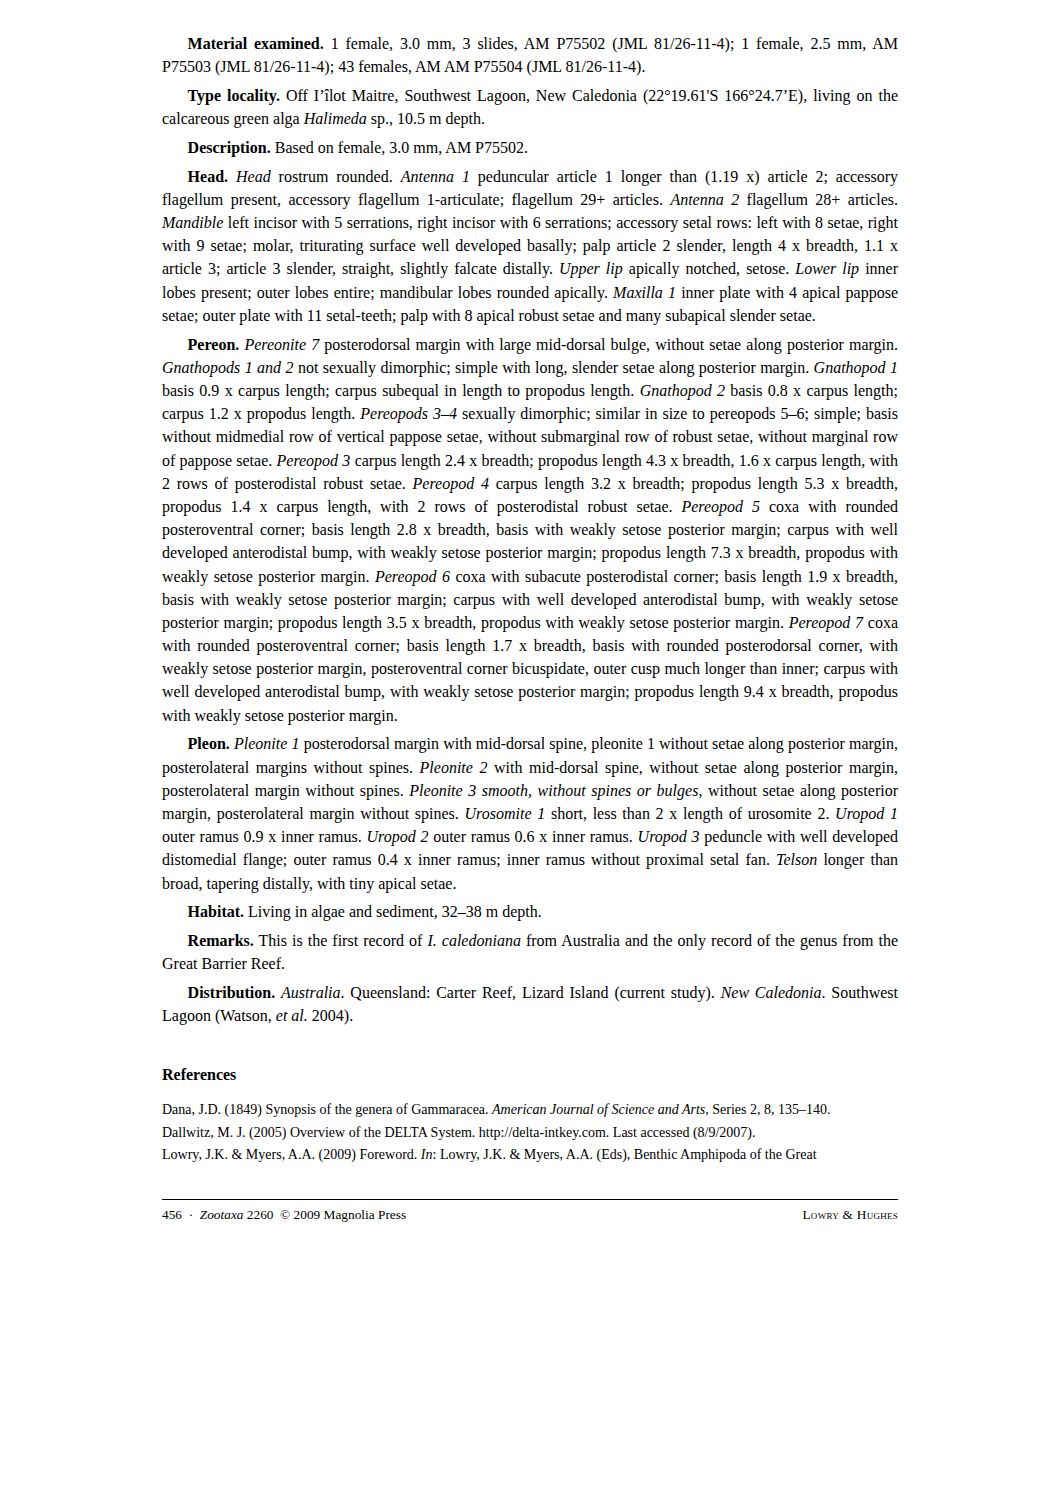Material examined. 1 female, 3.0 mm, 3 slides, AM P75502 (JML 81/26-11-4); 1 female, 2.5 mm, AM P75503 (JML 81/26-11-4); 43 females, AM AM P75504 (JML 81/26-11-4).
Type locality. Off I’îlot Maitre, Southwest Lagoon, New Caledonia (22°19.61'S 166°24.7’E), living on the calcareous green alga Halimeda sp., 10.5 m depth.
Description. Based on female, 3.0 mm, AM P75502.
Head. Head rostrum rounded. Antenna 1 peduncular article 1 longer than (1.19 x) article 2; accessory flagellum present, accessory flagellum 1-articulate; flagellum 29+ articles. Antenna 2 flagellum 28+ articles. Mandible left incisor with 5 serrations, right incisor with 6 serrations; accessory setal rows: left with 8 setae, right with 9 setae; molar, triturating surface well developed basally; palp article 2 slender, length 4 x breadth, 1.1 x article 3; article 3 slender, straight, slightly falcate distally. Upper lip apically notched, setose. Lower lip inner lobes present; outer lobes entire; mandibular lobes rounded apically. Maxilla 1 inner plate with 4 apical pappose setae; outer plate with 11 setal-teeth; palp with 8 apical robust setae and many subapical slender setae.
Pereon. Pereonite 7 posterodorsal margin with large mid-dorsal bulge, without setae along posterior margin. Gnathopods 1 and 2 not sexually dimorphic; simple with long, slender setae along posterior margin. Gnathopod 1 basis 0.9 x carpus length; carpus subequal in length to propodus length. Gnathopod 2 basis 0.8 x carpus length; carpus 1.2 x propodus length. Pereopods 3–4 sexually dimorphic; similar in size to pereopods 5–6; simple; basis without midmedial row of vertical pappose setae, without submarginal row of robust setae, without marginal row of pappose setae. Pereopod 3 carpus length 2.4 x breadth; propodus length 4.3 x breadth, 1.6 x carpus length, with 2 rows of posterodistal robust setae. Pereopod 4 carpus length 3.2 x breadth; propodus length 5.3 x breadth, propodus 1.4 x carpus length, with 2 rows of posterodistal robust setae. Pereopod 5 coxa with rounded posteroventral corner; basis length 2.8 x breadth, basis with weakly setose posterior margin; carpus with well developed anterodistal bump, with weakly setose posterior margin; propodus length 7.3 x breadth, propodus with weakly setose posterior margin. Pereopod 6 coxa with subacute posterodistal corner; basis length 1.9 x breadth, basis with weakly setose posterior margin; carpus with well developed anterodistal bump, with weakly setose posterior margin; propodus length 3.5 x breadth, propodus with weakly setose posterior margin. Pereopod 7 coxa with rounded posteroventral corner; basis length 1.7 x breadth, basis with rounded posterodorsal corner, with weakly setose posterior margin, posteroventral corner bicuspidate, outer cusp much longer than inner; carpus with well developed anterodistal bump, with weakly setose posterior margin; propodus length 9.4 x breadth, propodus with weakly setose posterior margin.
Pleon. Pleonite 1 posterodorsal margin with mid-dorsal spine, pleonite 1 without setae along posterior margin, posterolateral margins without spines. Pleonite 2 with mid-dorsal spine, without setae along posterior margin, posterolateral margin without spines. Pleonite 3 smooth, without spines or bulges, without setae along posterior margin, posterolateral margin without spines. Urosomite 1 short, less than 2 x length of urosomite 2. Uropod 1 outer ramus 0.9 x inner ramus. Uropod 2 outer ramus 0.6 x inner ramus. Uropod 3 peduncle with well developed distomedial flange; outer ramus 0.4 x inner ramus; inner ramus without proximal setal fan. Telson longer than broad, tapering distally, with tiny apical setae.
Habitat. Living in algae and sediment, 32–38 m depth.
Remarks. This is the first record of I. caledoniana from Australia and the only record of the genus from the Great Barrier Reef.
Distribution. Australia. Queensland: Carter Reef, Lizard Island (current study). New Caledonia. Southwest Lagoon (Watson, et al. 2004).
References
Dana, J.D. (1849) Synopsis of the genera of Gammaracea. American Journal of Science and Arts, Series 2, 8, 135–140.
Dallwitz, M. J. (2005) Overview of the DELTA System. http://delta-intkey.com. Last accessed (8/9/2007).
Lowry, J.K. & Myers, A.A. (2009) Foreword. In: Lowry, J.K. & Myers, A.A. (Eds), Benthic Amphipoda of the Great
456 · Zootaxa 2260 © 2009 Magnolia Press Lowry & Hughes